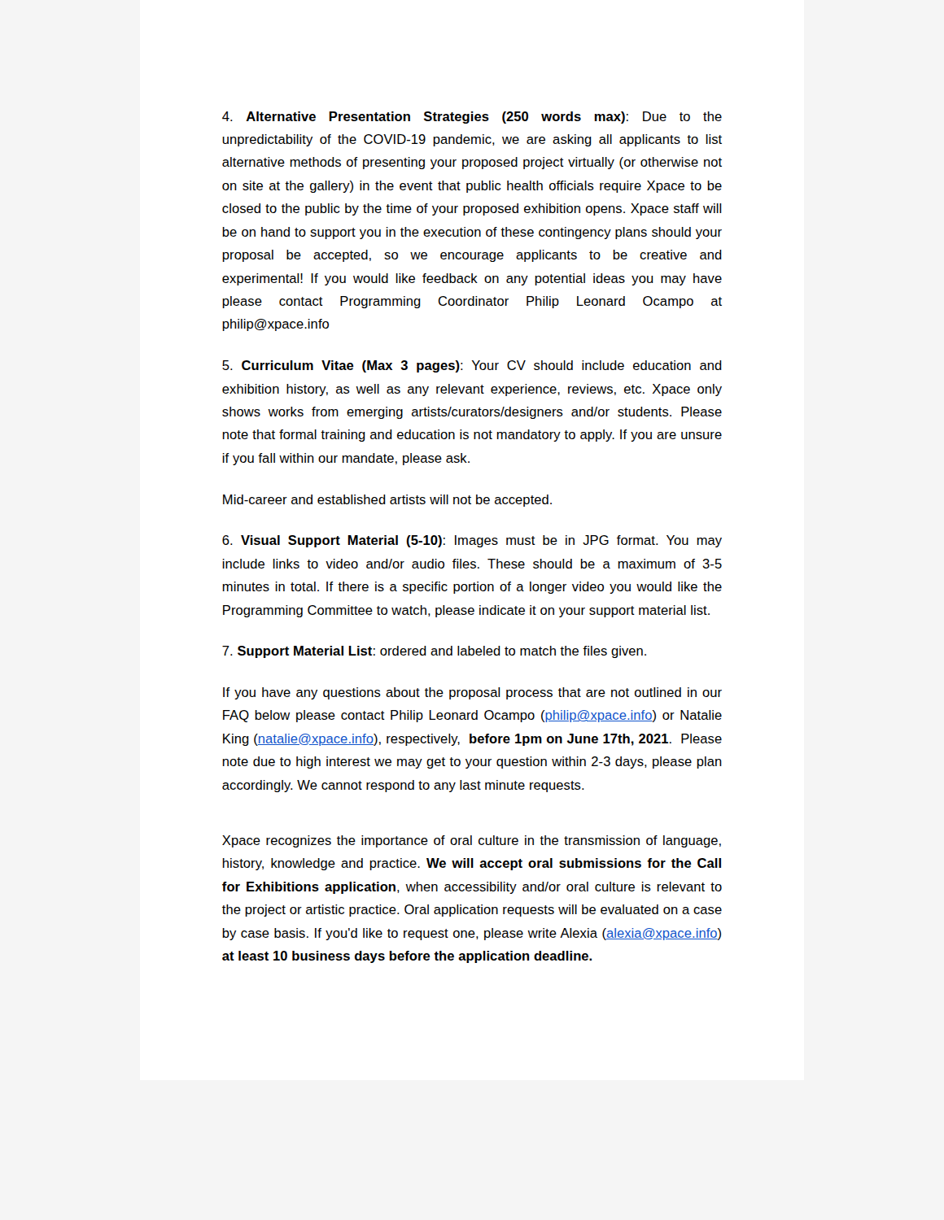4. Alternative Presentation Strategies (250 words max): Due to the unpredictability of the COVID-19 pandemic, we are asking all applicants to list alternative methods of presenting your proposed project virtually (or otherwise not on site at the gallery) in the event that public health officials require Xpace to be closed to the public by the time of your proposed exhibition opens. Xpace staff will be on hand to support you in the execution of these contingency plans should your proposal be accepted, so we encourage applicants to be creative and experimental! If you would like feedback on any potential ideas you may have please contact Programming Coordinator Philip Leonard Ocampo at philip@xpace.info
5. Curriculum Vitae (Max 3 pages): Your CV should include education and exhibition history, as well as any relevant experience, reviews, etc. Xpace only shows works from emerging artists/curators/designers and/or students. Please note that formal training and education is not mandatory to apply. If you are unsure if you fall within our mandate, please ask.
Mid-career and established artists will not be accepted.
6. Visual Support Material (5-10): Images must be in JPG format. You may include links to video and/or audio files. These should be a maximum of 3-5 minutes in total. If there is a specific portion of a longer video you would like the Programming Committee to watch, please indicate it on your support material list.
7. Support Material List: ordered and labeled to match the files given.
If you have any questions about the proposal process that are not outlined in our FAQ below please contact Philip Leonard Ocampo (philip@xpace.info) or Natalie King (natalie@xpace.info), respectively, before 1pm on June 17th, 2021. Please note due to high interest we may get to your question within 2-3 days, please plan accordingly. We cannot respond to any last minute requests.
Xpace recognizes the importance of oral culture in the transmission of language, history, knowledge and practice. We will accept oral submissions for the Call for Exhibitions application, when accessibility and/or oral culture is relevant to the project or artistic practice. Oral application requests will be evaluated on a case by case basis. If you'd like to request one, please write Alexia (alexia@xpace.info) at least 10 business days before the application deadline.